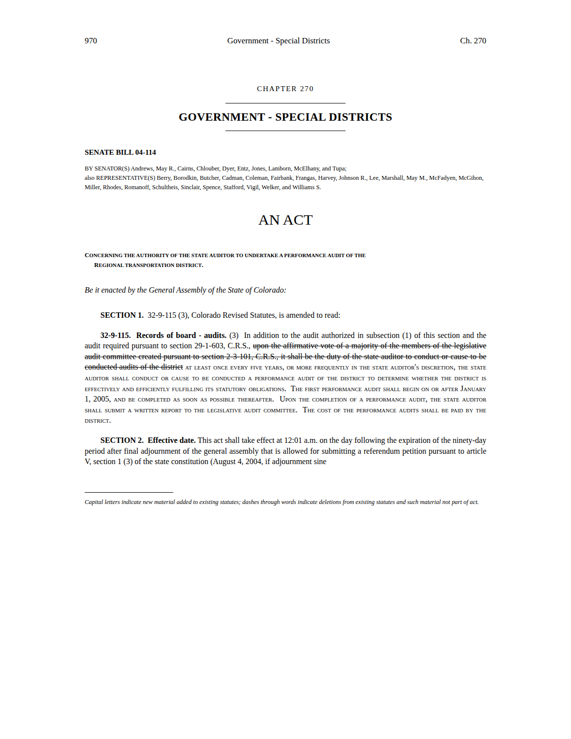970 Government - Special Districts Ch. 270
CHAPTER 270
GOVERNMENT - SPECIAL DISTRICTS
SENATE BILL 04-114
BY SENATOR(S) Andrews, May R., Cairns, Chlouber, Dyer, Entz, Jones, Lamborn, McElhany, and Tupa;
also REPRESENTATIVE(S) Berry, Borodkin, Butcher, Cadman, Coleman, Fairbank, Frangas, Harvey, Johnson R., Lee, Marshall, May M., McFadyen, McGihon, Miller, Rhodes, Romanoff, Schultheis, Sinclair, Spence, Stafford, Vigil, Welker, and Williams S.
AN ACT
CONCERNING THE AUTHORITY OF THE STATE AUDITOR TO UNDERTAKE A PERFORMANCE AUDIT OF THE REGIONAL TRANSPORTATION DISTRICT.
Be it enacted by the General Assembly of the State of Colorado:
SECTION 1. 32-9-115 (3), Colorado Revised Statutes, is amended to read:
32-9-115. Records of board - audits. (3) In addition to the audit authorized in subsection (1) of this section and the audit required pursuant to section 29-1-603, C.R.S., upon the affirmative vote of a majority of the members of the legislative audit committee created pursuant to section 2-3-101, C.R.S., it shall be the duty of the state auditor to conduct or cause to be conducted audits of the district at least once every five years, or more frequently in the state auditor's discretion, the state auditor shall conduct or cause to be conducted a performance audit of the district to determine whether the district is effectively and efficiently fulfilling its statutory obligations. The first performance audit shall begin on or after January 1, 2005, and be completed as soon as possible thereafter. Upon the completion of a performance audit, the state auditor shall submit a written report to the legislative audit committee. The cost of the performance audits shall be paid by the district.
SECTION 2. Effective date. This act shall take effect at 12:01 a.m. on the day following the expiration of the ninety-day period after final adjournment of the general assembly that is allowed for submitting a referendum petition pursuant to article V, section 1 (3) of the state constitution (August 4, 2004, if adjournment sine
Capital letters indicate new material added to existing statutes; dashes through words indicate deletions from existing statutes and such material not part of act.